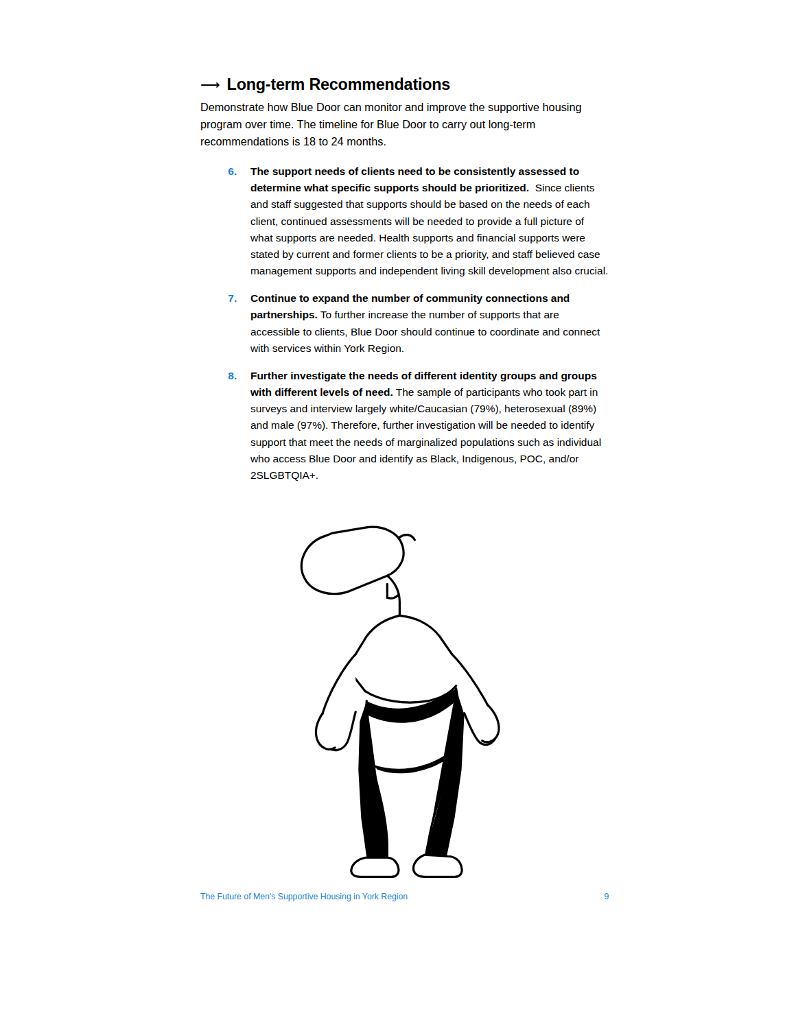⟶ Long-term Recommendations
Demonstrate how Blue Door can monitor and improve the supportive housing program over time. The timeline for Blue Door to carry out long-term recommendations is 18 to 24 months.
6. The support needs of clients need to be consistently assessed to determine what specific supports should be prioritized. Since clients and staff suggested that supports should be based on the needs of each client, continued assessments will be needed to provide a full picture of what supports are needed. Health supports and financial supports were stated by current and former clients to be a priority, and staff believed case management supports and independent living skill development also crucial.
7. Continue to expand the number of community connections and partnerships. To further increase the number of supports that are accessible to clients, Blue Door should continue to coordinate and connect with services within York Region.
8. Further investigate the needs of different identity groups and groups with different levels of need. The sample of participants who took part in surveys and interview largely white/Caucasian (79%), heterosexual (89%) and male (97%). Therefore, further investigation will be needed to identify support that meet the needs of marginalized populations such as individual who access Blue Door and identify as Black, Indigenous, POC, and/or 2SLGBTQIA+.
The Future of Men’s Supportive Housing in York Region 9